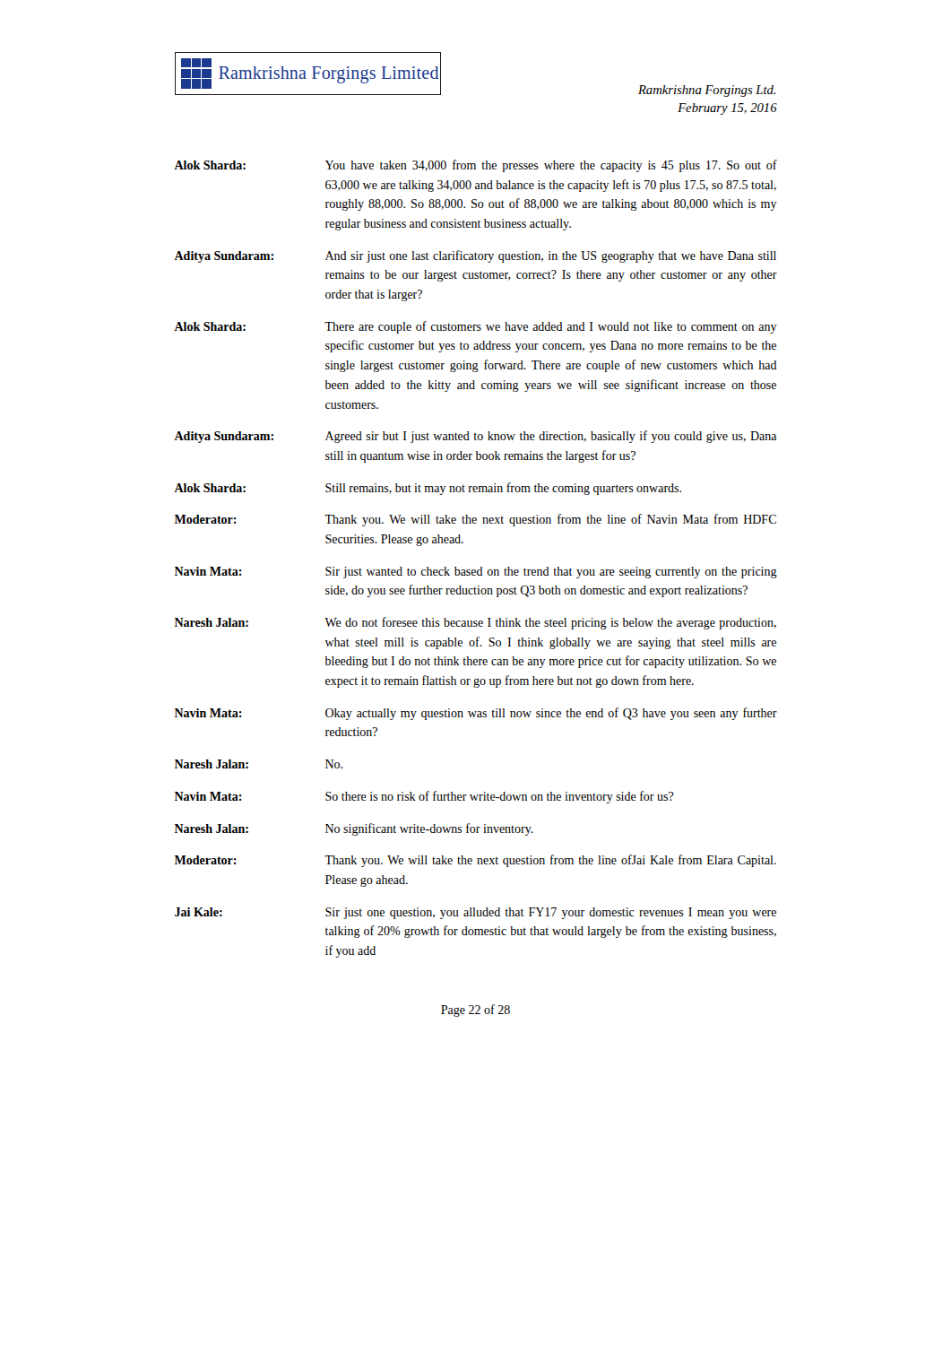Ramkrishna Forgings Limited
Ramkrishna Forgings Ltd.
February 15, 2016
| Alok Sharda: | You have taken 34,000 from the presses where the capacity is 45 plus 17. So out of 63,000 we are talking 34,000 and balance is the capacity left is 70 plus 17.5, so 87.5 total, roughly 88,000. So 88,000. So out of 88,000 we are talking about 80,000 which is my regular business and consistent business actually. |
| Aditya Sundaram: | And sir just one last clarificatory question, in the US geography that we have Dana still remains to be our largest customer, correct? Is there any other customer or any other order that is larger? |
| Alok Sharda: | There are couple of customers we have added and I would not like to comment on any specific customer but yes to address your concern, yes Dana no more remains to be the single largest customer going forward. There are couple of new customers which had been added to the kitty and coming years we will see significant increase on those customers. |
| Aditya Sundaram: | Agreed sir but I just wanted to know the direction, basically if you could give us, Dana still in quantum wise in order book remains the largest for us? |
| Alok Sharda: | Still remains, but it may not remain from the coming quarters onwards. |
| Moderator: | Thank you. We will take the next question from the line of Navin Mata from HDFC Securities. Please go ahead. |
| Navin Mata: | Sir just wanted to check based on the trend that you are seeing currently on the pricing side, do you see further reduction post Q3 both on domestic and export realizations? |
| Naresh Jalan: | We do not foresee this because I think the steel pricing is below the average production, what steel mill is capable of. So I think globally we are saying that steel mills are bleeding but I do not think there can be any more price cut for capacity utilization. So we expect it to remain flattish or go up from here but not go down from here. |
| Navin Mata: | Okay actually my question was till now since the end of Q3 have you seen any further reduction? |
| Naresh Jalan: | No. |
| Navin Mata: | So there is no risk of further write-down on the inventory side for us? |
| Naresh Jalan: | No significant write-downs for inventory. |
| Moderator: | Thank you. We will take the next question from the line ofJai Kale from Elara Capital. Please go ahead. |
| Jai Kale: | Sir just one question, you alluded that FY17 your domestic revenues I mean you were talking of 20% growth for domestic but that would largely be from the existing business, if you add |
Page 22 of 28